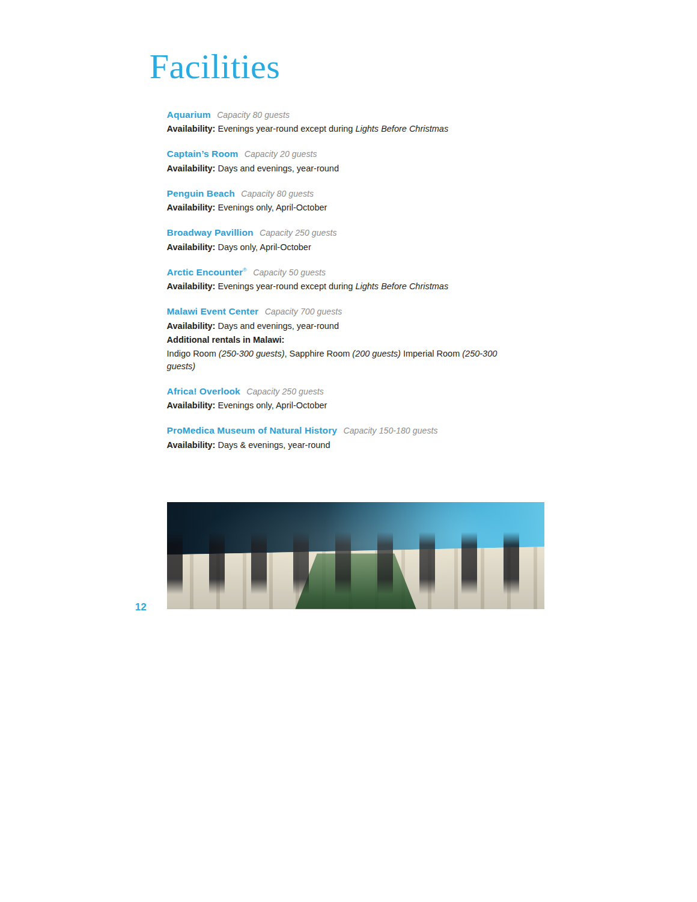Facilities
Aquarium Capacity 80 guests
Availability: Evenings year-round except during Lights Before Christmas
Captain’s Room Capacity 20 guests
Availability: Days and evenings, year-round
Penguin Beach Capacity 80 guests
Availability: Evenings only, April-October
Broadway Pavillion Capacity 250 guests
Availability: Days only, April-October
Arctic Encounter® Capacity 50 guests
Availability: Evenings year-round except during Lights Before Christmas
Malawi Event Center Capacity 700 guests
Availability: Days and evenings, year-round
Additional rentals in Malawi:
Indigo Room (250-300 guests), Sapphire Room (200 guests) Imperial Room (250-300 guests)
Africa! Overlook Capacity 250 guests
Availability: Evenings only, April-October
ProMedica Museum of Natural History Capacity 150-180 guests
Availability: Days & evenings, year-round
12